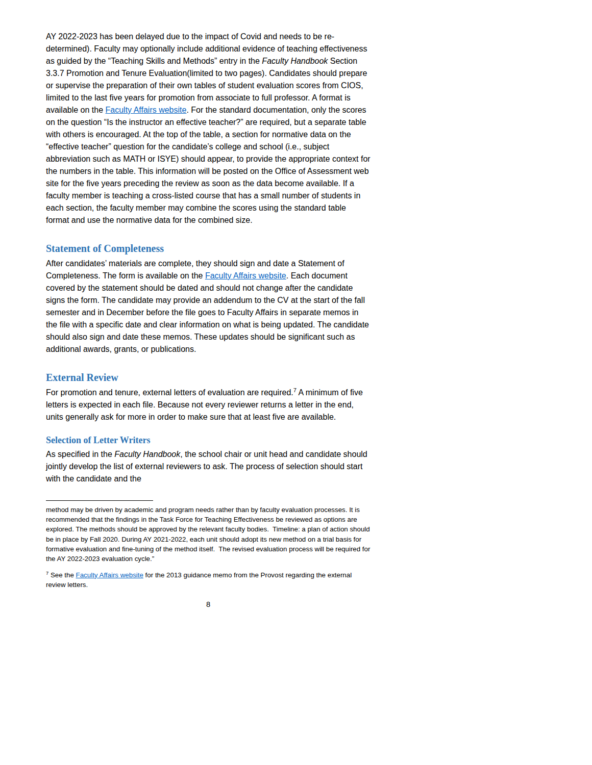AY 2022-2023 has been delayed due to the impact of Covid and needs to be re-determined). Faculty may optionally include additional evidence of teaching effectiveness as guided by the “Teaching Skills and Methods” entry in the Faculty Handbook Section 3.3.7 Promotion and Tenure Evaluation(limited to two pages). Candidates should prepare or supervise the preparation of their own tables of student evaluation scores from CIOS, limited to the last five years for promotion from associate to full professor. A format is available on the Faculty Affairs website. For the standard documentation, only the scores on the question “Is the instructor an effective teacher?” are required, but a separate table with others is encouraged. At the top of the table, a section for normative data on the “effective teacher” question for the candidate’s college and school (i.e., subject abbreviation such as MATH or ISYE) should appear, to provide the appropriate context for the numbers in the table. This information will be posted on the Office of Assessment web site for the five years preceding the review as soon as the data become available. If a faculty member is teaching a cross-listed course that has a small number of students in each section, the faculty member may combine the scores using the standard table format and use the normative data for the combined size.
Statement of Completeness
After candidates’ materials are complete, they should sign and date a Statement of Completeness. The form is available on the Faculty Affairs website. Each document covered by the statement should be dated and should not change after the candidate signs the form. The candidate may provide an addendum to the CV at the start of the fall semester and in December before the file goes to Faculty Affairs in separate memos in the file with a specific date and clear information on what is being updated. The candidate should also sign and date these memos. These updates should be significant such as additional awards, grants, or publications.
External Review
For promotion and tenure, external letters of evaluation are required.7 A minimum of five letters is expected in each file. Because not every reviewer returns a letter in the end, units generally ask for more in order to make sure that at least five are available.
Selection of Letter Writers
As specified in the Faculty Handbook, the school chair or unit head and candidate should jointly develop the list of external reviewers to ask. The process of selection should start with the candidate and the
method may be driven by academic and program needs rather than by faculty evaluation processes. It is recommended that the findings in the Task Force for Teaching Effectiveness be reviewed as options are explored. The methods should be approved by the relevant faculty bodies. Timeline: a plan of action should be in place by Fall 2020. During AY 2021-2022, each unit should adopt its new method on a trial basis for formative evaluation and fine-tuning of the method itself. The revised evaluation process will be required for the AY 2022-2023 evaluation cycle.”
7 See the Faculty Affairs website for the 2013 guidance memo from the Provost regarding the external review letters.
8